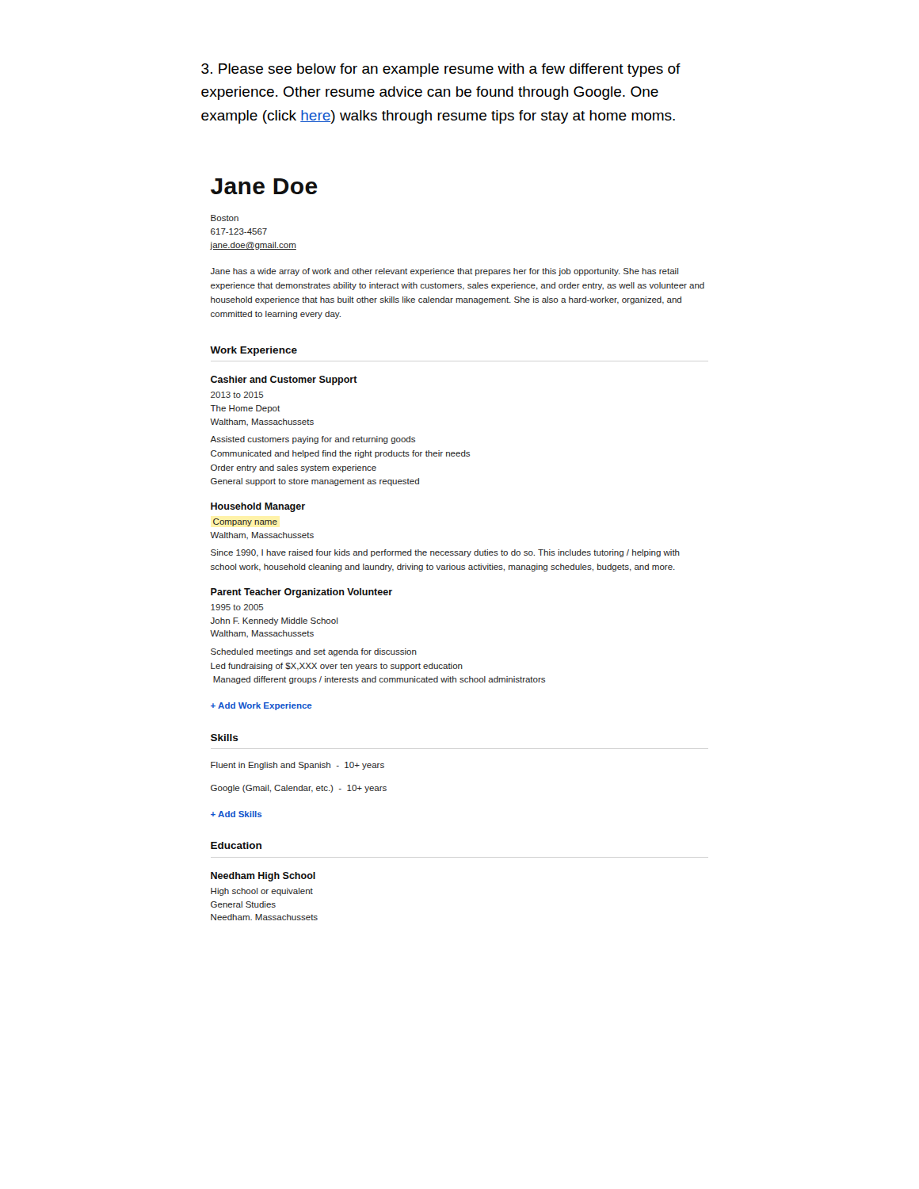3. Please see below for an example resume with a few different types of experience. Other resume advice can be found through Google. One example (click here) walks through resume tips for stay at home moms.
Jane Doe
Boston
617-123-4567
jane.doe@gmail.com
Jane has a wide array of work and other relevant experience that prepares her for this job opportunity. She has retail experience that demonstrates ability to interact with customers, sales experience, and order entry, as well as volunteer and household experience that has built other skills like calendar management. She is also a hard-worker, organized, and committed to learning every day.
Work Experience
Cashier and Customer Support
2013 to 2015
The Home Depot
Waltham, Massachussets
Assisted customers paying for and returning goods
Communicated and helped find the right products for their needs
Order entry and sales system experience
General support to store management as requested
Household Manager
Company name
Waltham, Massachussets
Since 1990, I have raised four kids and performed the necessary duties to do so. This includes tutoring / helping with school work, household cleaning and laundry, driving to various activities, managing schedules, budgets, and more.
Parent Teacher Organization Volunteer
1995 to 2005
John F. Kennedy Middle School
Waltham, Massachussets
Scheduled meetings and set agenda for discussion
Led fundraising of $X,XXX over ten years to support education
Managed different groups / interests and communicated with school administrators
+ Add Work Experience
Skills
Fluent in English and Spanish - 10+ years
Google (Gmail, Calendar, etc.) - 10+ years
+ Add Skills
Education
Needham High School
High school or equivalent
General Studies
Needham. Massachussets